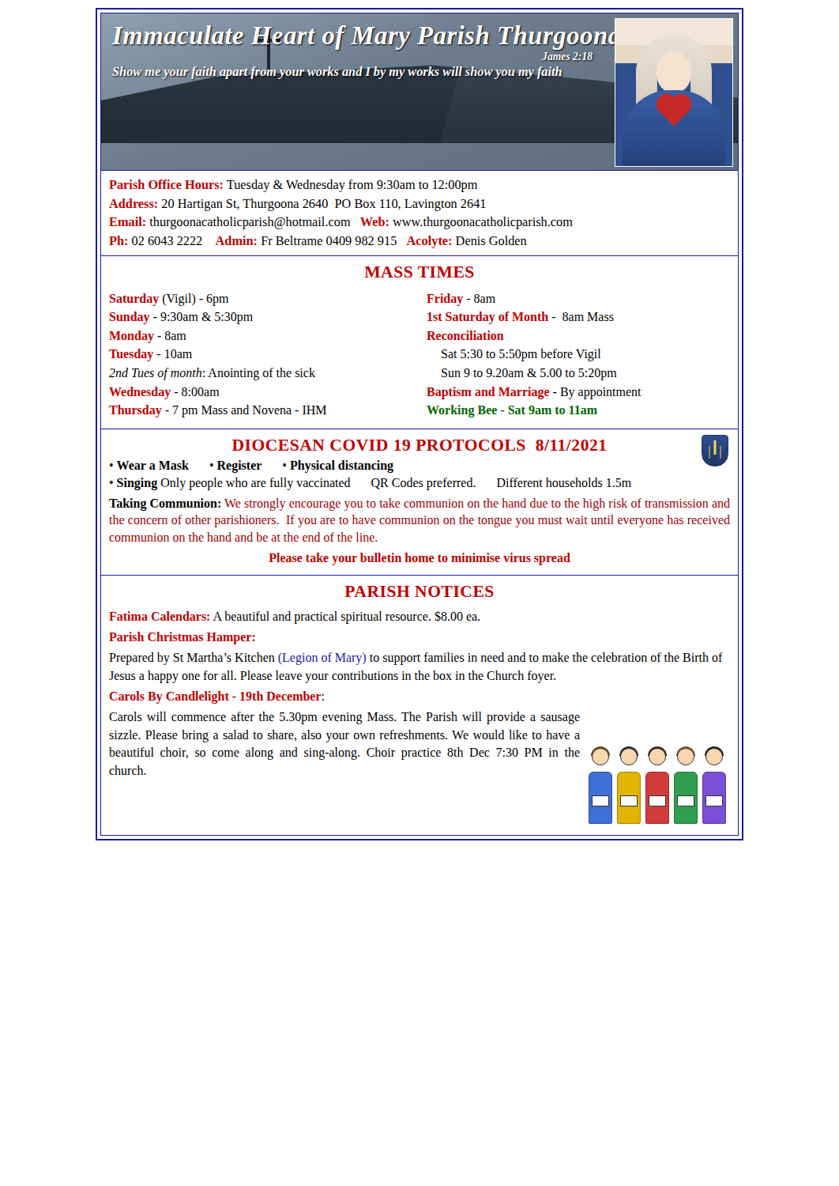Immaculate Heart of Mary Parish Thurgoona
James 2:18 Show me your faith apart from your works and I by my works will show you my faith
Parish Office Hours: Tuesday & Wednesday from 9:30am to 12:00pm
Address: 20 Hartigan St, Thurgoona 2640 PO Box 110, Lavington 2641
Email: thurgoonacatholicparish@hotmail.com Web: www.thurgoonacatholicparish.com
Ph: 02 6043 2222 Admin: Fr Beltrame 0409 982 915 Acolyte: Denis Golden
MASS TIMES
Saturday (Vigil) - 6pm
Sunday - 9:30am & 5:30pm
Monday - 8am
Tuesday - 10am
2nd Tues of month: Anointing of the sick
Wednesday - 8:00am
Thursday - 7 pm Mass and Novena - IHM
Friday - 8am
1st Saturday of Month - 8am Mass
Reconciliation
Sat 5:30 to 5:50pm before Vigil
Sun 9 to 9.20am & 5.00 to 5:20pm
Baptism and Marriage - By appointment
Working Bee - Sat 9am to 11am
DIOCESAN COVID 19 PROTOCOLS 8/11/2021
• Wear a Mask
• Register
• Physical distancing
• Singing Only people who are fully vaccinated
QR Codes preferred.
Different households 1.5m
Taking Communion: We strongly encourage you to take communion on the hand due to the high risk of transmission and the concern of other parishioners. If you are to have communion on the tongue you must wait until everyone has received communion on the hand and be at the end of the line.
Please take your bulletin home to minimise virus spread
PARISH NOTICES
Fatima Calendars: A beautiful and practical spiritual resource. $8.00 ea.
Parish Christmas Hamper:
Prepared by St Martha’s Kitchen (Legion of Mary) to support families in need and to make the celebration of the Birth of Jesus a happy one for all. Please leave your contributions in the box in the Church foyer.
Carols By Candlelight - 19th December:
Carols will commence after the 5.30pm evening Mass. The Parish will provide a sausage sizzle. Please bring a salad to share, also your own refreshments. We would like to have a beautiful choir, so come along and sing-along. Choir practice 8th Dec 7:30 PM in the church.